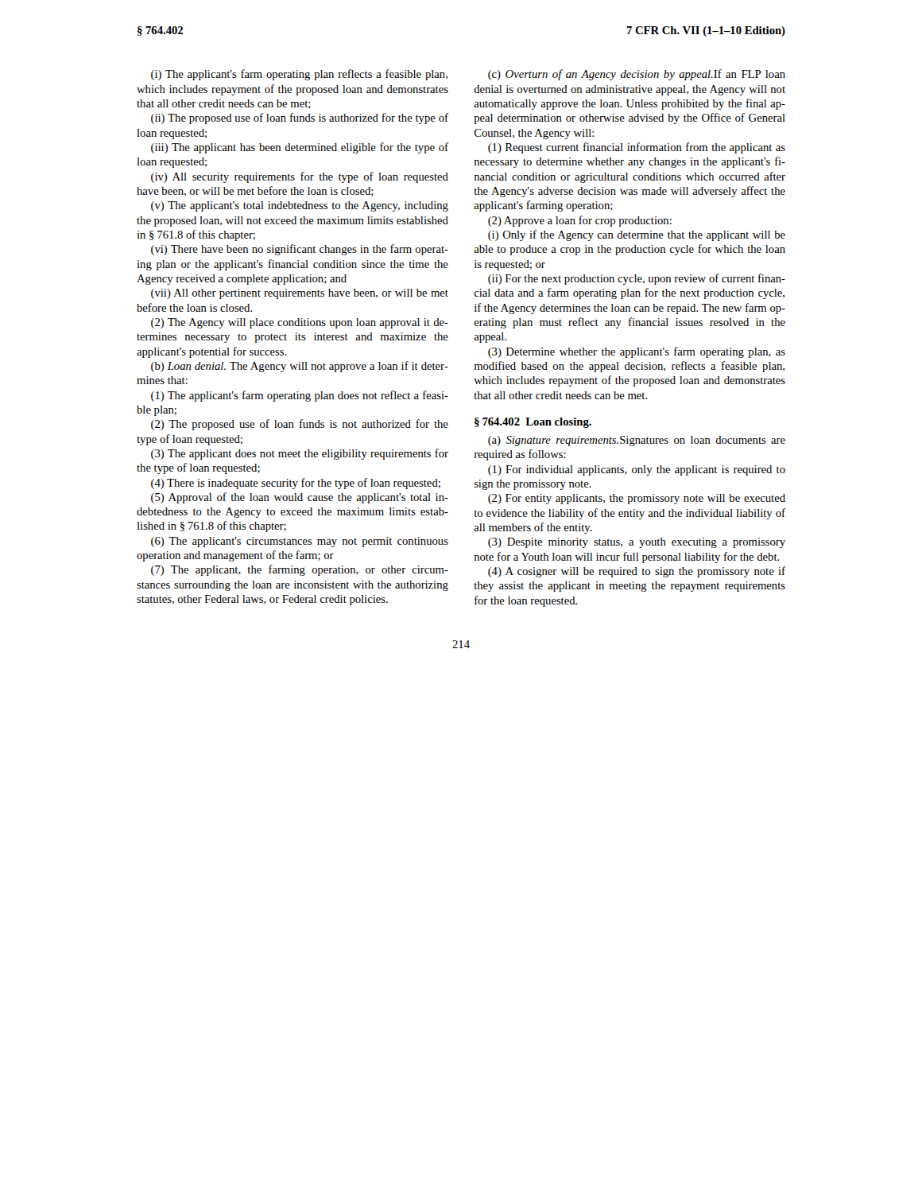§ 764.402 7 CFR Ch. VII (1–1–10 Edition)
(i) The applicant's farm operating plan reflects a feasible plan, which includes repayment of the proposed loan and demonstrates that all other credit needs can be met;
(ii) The proposed use of loan funds is authorized for the type of loan requested;
(iii) The applicant has been determined eligible for the type of loan requested;
(iv) All security requirements for the type of loan requested have been, or will be met before the loan is closed;
(v) The applicant's total indebtedness to the Agency, including the proposed loan, will not exceed the maximum limits established in § 761.8 of this chapter;
(vi) There have been no significant changes in the farm operating plan or the applicant's financial condition since the time the Agency received a complete application; and
(vii) All other pertinent requirements have been, or will be met before the loan is closed.
(2) The Agency will place conditions upon loan approval it determines necessary to protect its interest and maximize the applicant's potential for success.
(b) Loan denial. The Agency will not approve a loan if it determines that:
(1) The applicant's farm operating plan does not reflect a feasible plan;
(2) The proposed use of loan funds is not authorized for the type of loan requested;
(3) The applicant does not meet the eligibility requirements for the type of loan requested;
(4) There is inadequate security for the type of loan requested;
(5) Approval of the loan would cause the applicant's total indebtedness to the Agency to exceed the maximum limits established in § 761.8 of this chapter;
(6) The applicant's circumstances may not permit continuous operation and management of the farm; or
(7) The applicant, the farming operation, or other circumstances surrounding the loan are inconsistent with the authorizing statutes, other Federal laws, or Federal credit policies.
(c) Overturn of an Agency decision by appeal. If an FLP loan denial is overturned on administrative appeal, the Agency will not automatically approve the loan. Unless prohibited by the final appeal determination or otherwise advised by the Office of General Counsel, the Agency will:
(1) Request current financial information from the applicant as necessary to determine whether any changes in the applicant's financial condition or agricultural conditions which occurred after the Agency's adverse decision was made will adversely affect the applicant's farming operation;
(2) Approve a loan for crop production:
(i) Only if the Agency can determine that the applicant will be able to produce a crop in the production cycle for which the loan is requested; or
(ii) For the next production cycle, upon review of current financial data and a farm operating plan for the next production cycle, if the Agency determines the loan can be repaid. The new farm operating plan must reflect any financial issues resolved in the appeal.
(3) Determine whether the applicant's farm operating plan, as modified based on the appeal decision, reflects a feasible plan, which includes repayment of the proposed loan and demonstrates that all other credit needs can be met.
§ 764.402 Loan closing.
(a) Signature requirements. Signatures on loan documents are required as follows:
(1) For individual applicants, only the applicant is required to sign the promissory note.
(2) For entity applicants, the promissory note will be executed to evidence the liability of the entity and the individual liability of all members of the entity.
(3) Despite minority status, a youth executing a promissory note for a Youth loan will incur full personal liability for the debt.
(4) A cosigner will be required to sign the promissory note if they assist the applicant in meeting the repayment requirements for the loan requested.
214